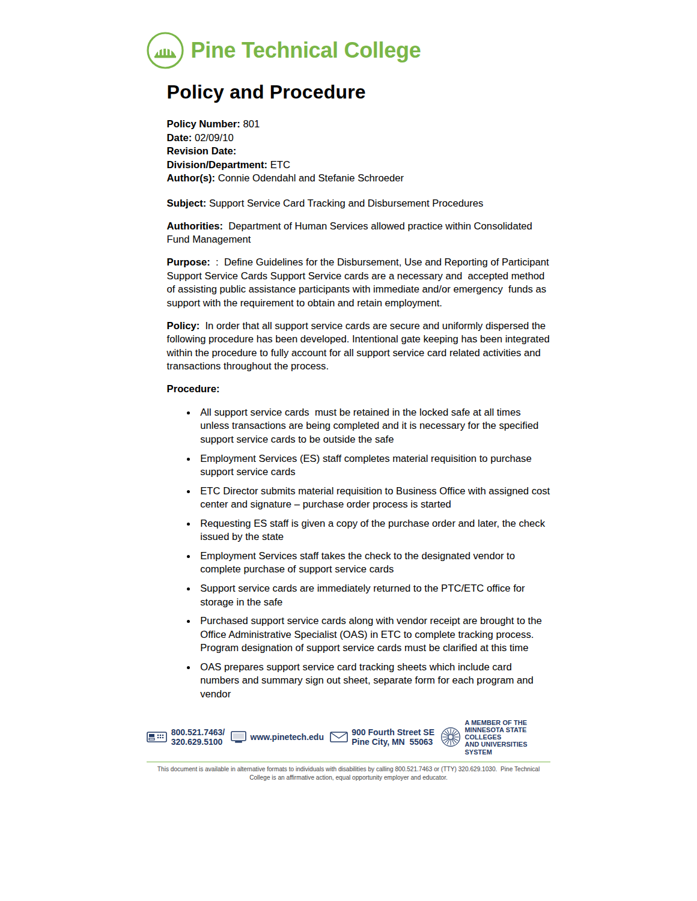Pine Technical College
Policy and Procedure
Policy Number: 801
Date: 02/09/10
Revision Date:
Division/Department: ETC
Author(s): Connie Odendahl and Stefanie Schroeder
Subject: Support Service Card Tracking and Disbursement Procedures
Authorities: Department of Human Services allowed practice within Consolidated Fund Management
Purpose: : Define Guidelines for the Disbursement, Use and Reporting of Participant Support Service Cards Support Service cards are a necessary and accepted method of assisting public assistance participants with immediate and/or emergency funds as support with the requirement to obtain and retain employment.
Policy: In order that all support service cards are secure and uniformly dispersed the following procedure has been developed. Intentional gate keeping has been integrated within the procedure to fully account for all support service card related activities and transactions throughout the process.
Procedure:
All support service cards must be retained in the locked safe at all times unless transactions are being completed and it is necessary for the specified support service cards to be outside the safe
Employment Services (ES) staff completes material requisition to purchase support service cards
ETC Director submits material requisition to Business Office with assigned cost center and signature – purchase order process is started
Requesting ES staff is given a copy of the purchase order and later, the check issued by the state
Employment Services staff takes the check to the designated vendor to complete purchase of support service cards
Support service cards are immediately returned to the PTC/ETC office for storage in the safe
Purchased support service cards along with vendor receipt are brought to the Office Administrative Specialist (OAS) in ETC to complete tracking process. Program designation of support service cards must be clarified at this time
OAS prepares support service card tracking sheets which include card numbers and summary sign out sheet, separate form for each program and vendor
800.521.7463/
320.629.5100
www.pinetech.edu
900 Fourth Street SE
Pine City, MN 55063
A MEMBER OF THE
MINNESOTA STATE COLLEGES
AND UNIVERSITIES SYSTEM
This document is available in alternative formats to individuals with disabilities by calling 800.521.7463 or (TTY) 320.629.1030. Pine Technical College is an affirmative action, equal opportunity employer and educator.